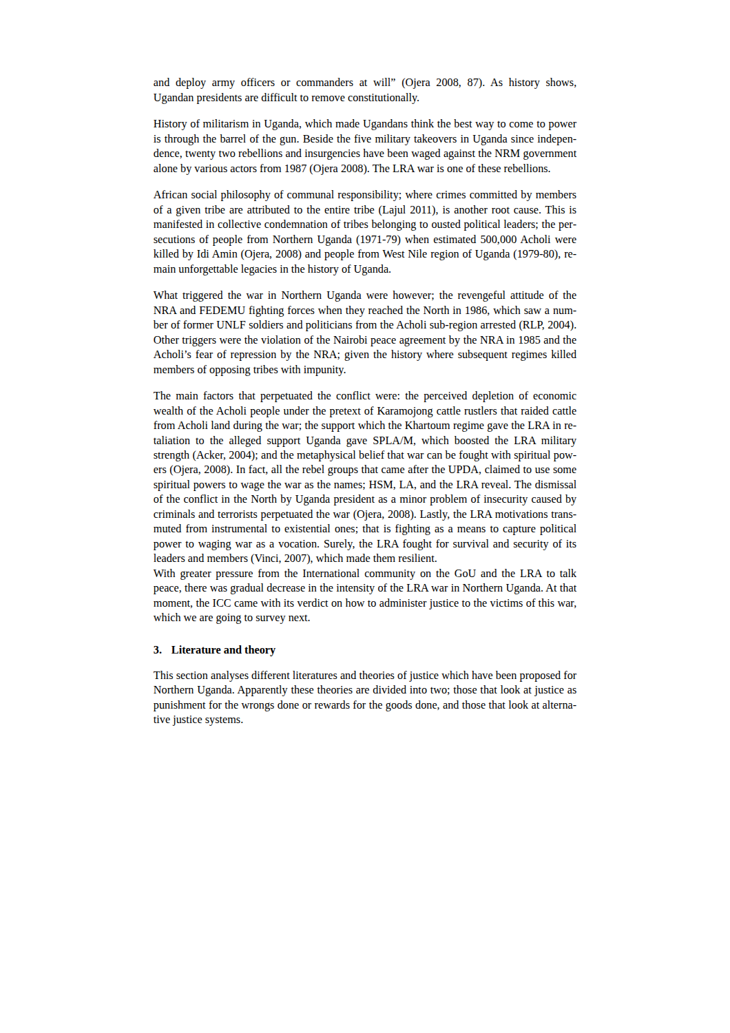and deploy army officers or commanders at will” (Ojera 2008, 87). As history shows, Ugandan presidents are difficult to remove constitutionally.
History of militarism in Uganda, which made Ugandans think the best way to come to power is through the barrel of the gun. Beside the five military takeovers in Uganda since independence, twenty two rebellions and insurgencies have been waged against the NRM government alone by various actors from 1987 (Ojera 2008). The LRA war is one of these rebellions.
African social philosophy of communal responsibility; where crimes committed by members of a given tribe are attributed to the entire tribe (Lajul 2011), is another root cause. This is manifested in collective condemnation of tribes belonging to ousted political leaders; the persecutions of people from Northern Uganda (1971-79) when estimated 500,000 Acholi were killed by Idi Amin (Ojera, 2008) and people from West Nile region of Uganda (1979-80), remain unforgettable legacies in the history of Uganda.
What triggered the war in Northern Uganda were however; the revengeful attitude of the NRA and FEDEMU fighting forces when they reached the North in 1986, which saw a number of former UNLF soldiers and politicians from the Acholi sub-region arrested (RLP, 2004). Other triggers were the violation of the Nairobi peace agreement by the NRA in 1985 and the Acholi’s fear of repression by the NRA; given the history where subsequent regimes killed members of opposing tribes with impunity.
The main factors that perpetuated the conflict were: the perceived depletion of economic wealth of the Acholi people under the pretext of Karamojong cattle rustlers that raided cattle from Acholi land during the war; the support which the Khartoum regime gave the LRA in retaliation to the alleged support Uganda gave SPLA/M, which boosted the LRA military strength (Acker, 2004); and the metaphysical belief that war can be fought with spiritual powers (Ojera, 2008). In fact, all the rebel groups that came after the UPDA, claimed to use some spiritual powers to wage the war as the names; HSM, LA, and the LRA reveal. The dismissal of the conflict in the North by Uganda president as a minor problem of insecurity caused by criminals and terrorists perpetuated the war (Ojera, 2008). Lastly, the LRA motivations transmuted from instrumental to existential ones; that is fighting as a means to capture political power to waging war as a vocation. Surely, the LRA fought for survival and security of its leaders and members (Vinci, 2007), which made them resilient.
With greater pressure from the International community on the GoU and the LRA to talk peace, there was gradual decrease in the intensity of the LRA war in Northern Uganda. At that moment, the ICC came with its verdict on how to administer justice to the victims of this war, which we are going to survey next.
3. Literature and theory
This section analyses different literatures and theories of justice which have been proposed for Northern Uganda. Apparently these theories are divided into two; those that look at justice as punishment for the wrongs done or rewards for the goods done, and those that look at alternative justice systems.